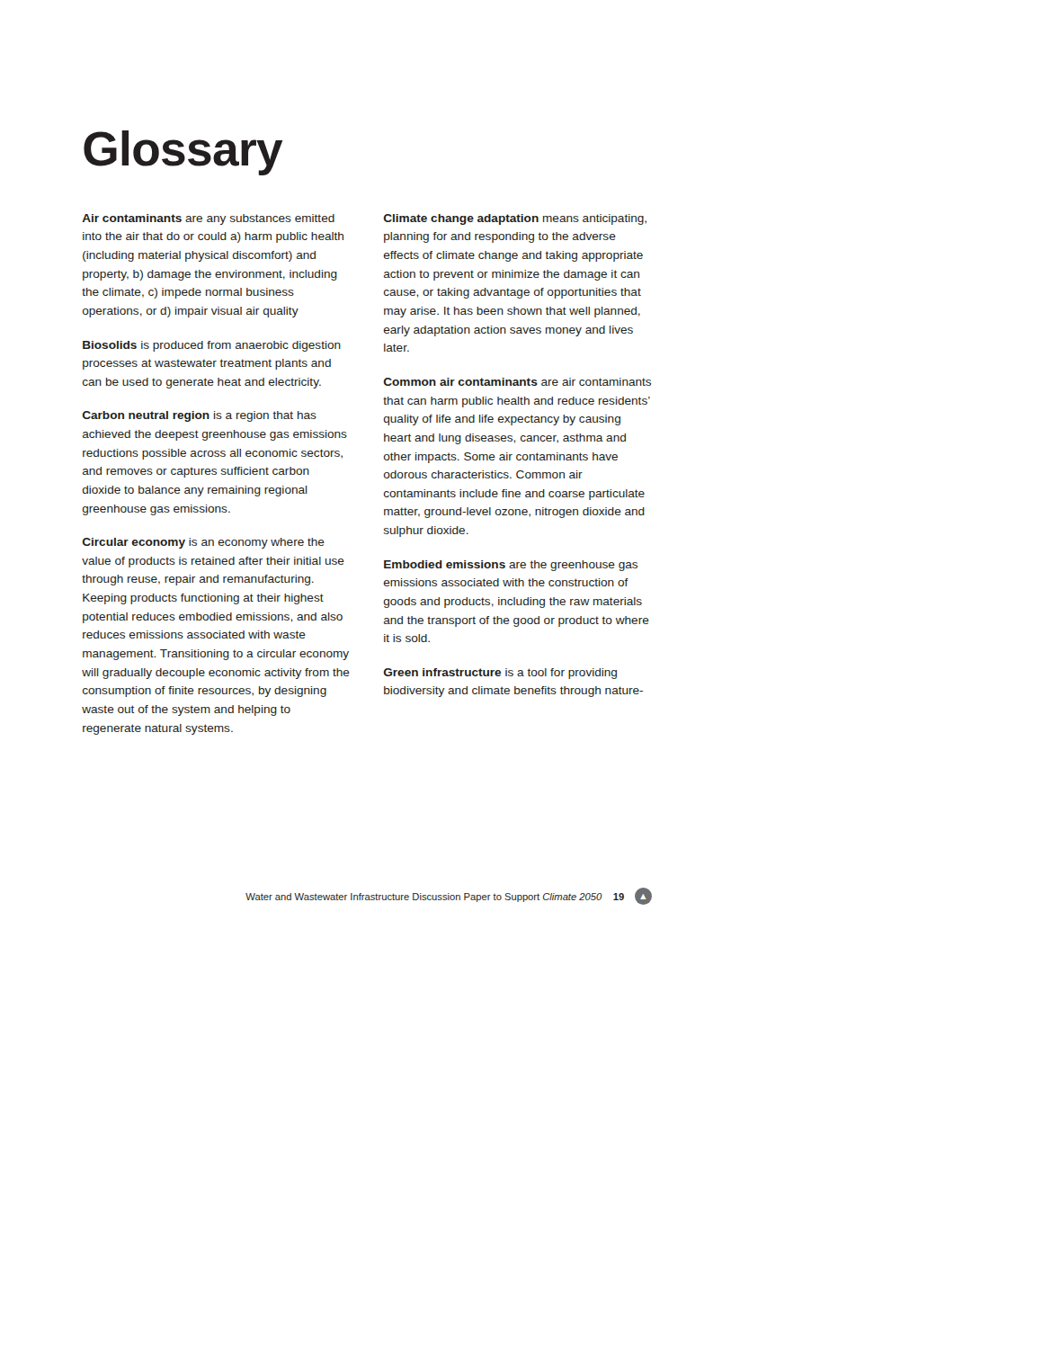Glossary
Air contaminants are any substances emitted into the air that do or could a) harm public health (including material physical discomfort) and property, b) damage the environment, including the climate, c) impede normal business operations, or d) impair visual air quality
Biosolids is produced from anaerobic digestion processes at wastewater treatment plants and can be used to generate heat and electricity.
Carbon neutral region is a region that has achieved the deepest greenhouse gas emissions reductions possible across all economic sectors, and removes or captures sufficient carbon dioxide to balance any remaining regional greenhouse gas emissions.
Circular economy is an economy where the value of products is retained after their initial use through reuse, repair and remanufacturing. Keeping products functioning at their highest potential reduces embodied emissions, and also reduces emissions associated with waste management. Transitioning to a circular economy will gradually decouple economic activity from the consumption of finite resources, by designing waste out of the system and helping to regenerate natural systems.
Climate change adaptation means anticipating, planning for and responding to the adverse effects of climate change and taking appropriate action to prevent or minimize the damage it can cause, or taking advantage of opportunities that may arise. It has been shown that well planned, early adaptation action saves money and lives later.
Common air contaminants are air contaminants that can harm public health and reduce residents’ quality of life and life expectancy by causing heart and lung diseases, cancer, asthma and other impacts. Some air contaminants have odorous characteristics. Common air contaminants include fine and coarse particulate matter, ground-level ozone, nitrogen dioxide and sulphur dioxide.
Embodied emissions are the greenhouse gas emissions associated with the construction of goods and products, including the raw materials and the transport of the good or product to where it is sold.
Green infrastructure is a tool for providing biodiversity and climate benefits through nature-
Water and Wastewater Infrastructure Discussion Paper to Support Climate 2050 19 ▲